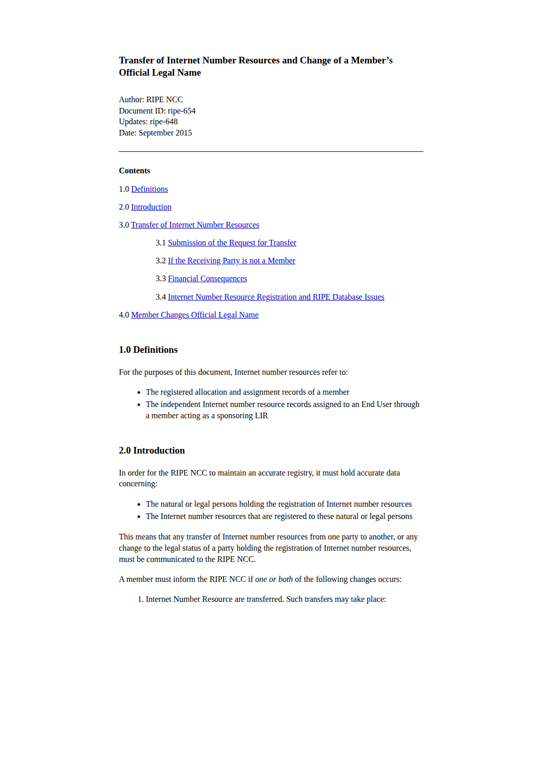Transfer of Internet Number Resources and Change of a Member’s Official Legal Name
Author: RIPE NCC
Document ID: ripe-654
Updates: ripe-648
Date: September 2015
Contents
1.0 Definitions
2.0 Introduction
3.0 Transfer of Internet Number Resources
3.1 Submission of the Request for Transfer
3.2 If the Receiving Party is not a Member
3.3 Financial Consequences
3.4 Internet Number Resource Registration and RIPE Database Issues
4.0 Member Changes Official Legal Name
1.0 Definitions
For the purposes of this document, Internet number resources refer to:
The registered allocation and assignment records of a member
The independent Internet number resource records assigned to an End User through a member acting as a sponsoring LIR
2.0 Introduction
In order for the RIPE NCC to maintain an accurate registry, it must hold accurate data concerning:
The natural or legal persons holding the registration of Internet number resources
The Internet number resources that are registered to these natural or legal persons
This means that any transfer of Internet number resources from one party to another, or any change to the legal status of a party holding the registration of Internet number resources, must be communicated to the RIPE NCC.
A member must inform the RIPE NCC if one or both of the following changes occurs:
Internet Number Resource are transferred. Such transfers may take place: